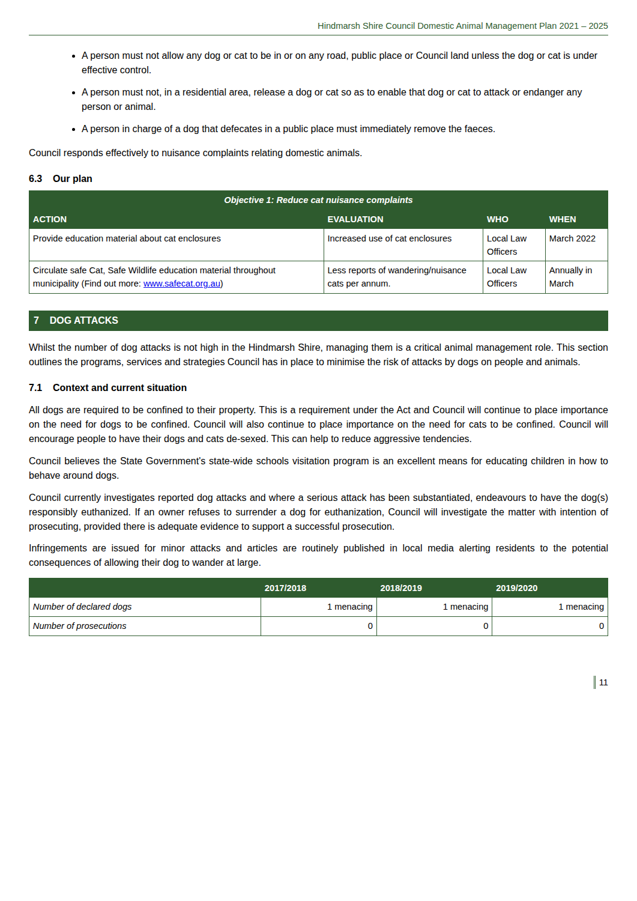Hindmarsh Shire Council Domestic Animal Management Plan 2021 – 2025
A person must not allow any dog or cat to be in or on any road, public place or Council land unless the dog or cat is under effective control.
A person must not, in a residential area, release a dog or cat so as to enable that dog or cat to attack or endanger any person or animal.
A person in charge of a dog that defecates in a public place must immediately remove the faeces.
Council responds effectively to nuisance complaints relating domestic animals.
6.3 Our plan
| Objective 1: Reduce cat nuisance complaints |
| --- |
| ACTION | EVALUATION | WHO | WHEN |
| Provide education material about cat enclosures | Increased use of cat enclosures | Local Law Officers | March 2022 |
| Circulate safe Cat, Safe Wildlife education material throughout municipality (Find out more: www.safecat.org.au ) | Less reports of wandering/nuisance cats per annum. | Local Law Officers | Annually in March |
7 DOG ATTACKS
Whilst the number of dog attacks is not high in the Hindmarsh Shire, managing them is a critical animal management role. This section outlines the programs, services and strategies Council has in place to minimise the risk of attacks by dogs on people and animals.
7.1 Context and current situation
All dogs are required to be confined to their property. This is a requirement under the Act and Council will continue to place importance on the need for dogs to be confined. Council will also continue to place importance on the need for cats to be confined. Council will encourage people to have their dogs and cats de-sexed. This can help to reduce aggressive tendencies.
Council believes the State Government's state-wide schools visitation program is an excellent means for educating children in how to behave around dogs.
Council currently investigates reported dog attacks and where a serious attack has been substantiated, endeavours to have the dog(s) responsibly euthanized. If an owner refuses to surrender a dog for euthanization, Council will investigate the matter with intention of prosecuting, provided there is adequate evidence to support a successful prosecution.
Infringements are issued for minor attacks and articles are routinely published in local media alerting residents to the potential consequences of allowing their dog to wander at large.
| | 2017/2018 | 2018/2019 | 2019/2020 |
| --- | --- | --- | --- |
| Number of declared dogs | 1 menacing | 1 menacing | 1 menacing |
| Number of prosecutions | 0 | 0 | 0 |
11